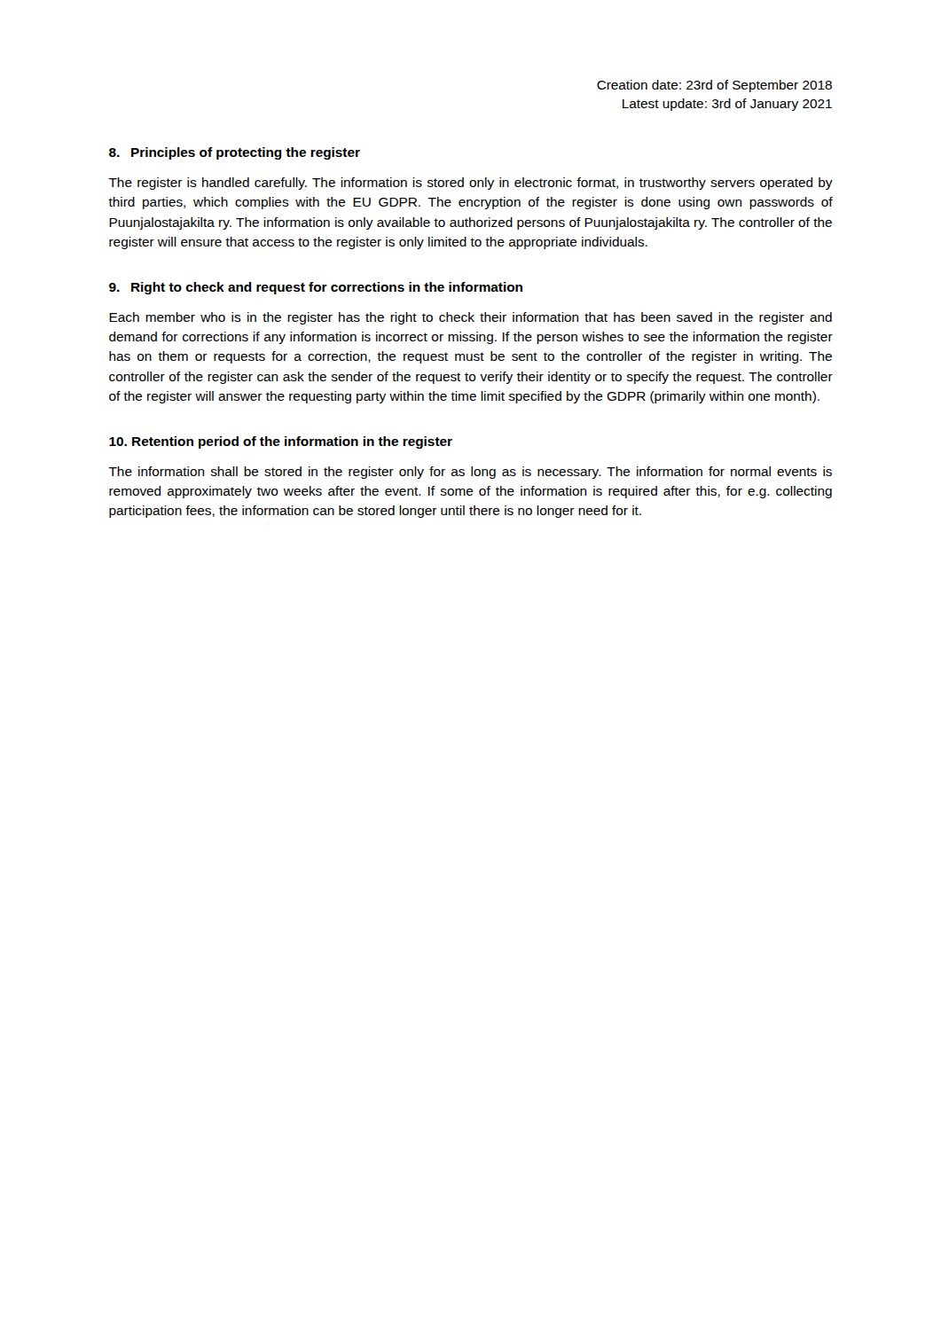Creation date: 23rd of September 2018
Latest update: 3rd of January 2021
8. Principles of protecting the register
The register is handled carefully. The information is stored only in electronic format, in trustworthy servers operated by third parties, which complies with the EU GDPR. The encryption of the register is done using own passwords of Puunjalostajakilta ry. The information is only available to authorized persons of Puunjalostajakilta ry. The controller of the register will ensure that access to the register is only limited to the appropriate individuals.
9. Right to check and request for corrections in the information
Each member who is in the register has the right to check their information that has been saved in the register and demand for corrections if any information is incorrect or missing. If the person wishes to see the information the register has on them or requests for a correction, the request must be sent to the controller of the register in writing. The controller of the register can ask the sender of the request to verify their identity or to specify the request. The controller of the register will answer the requesting party within the time limit specified by the GDPR (primarily within one month).
10. Retention period of the information in the register
The information shall be stored in the register only for as long as is necessary. The information for normal events is removed approximately two weeks after the event. If some of the information is required after this, for e.g. collecting participation fees, the information can be stored longer until there is no longer need for it.